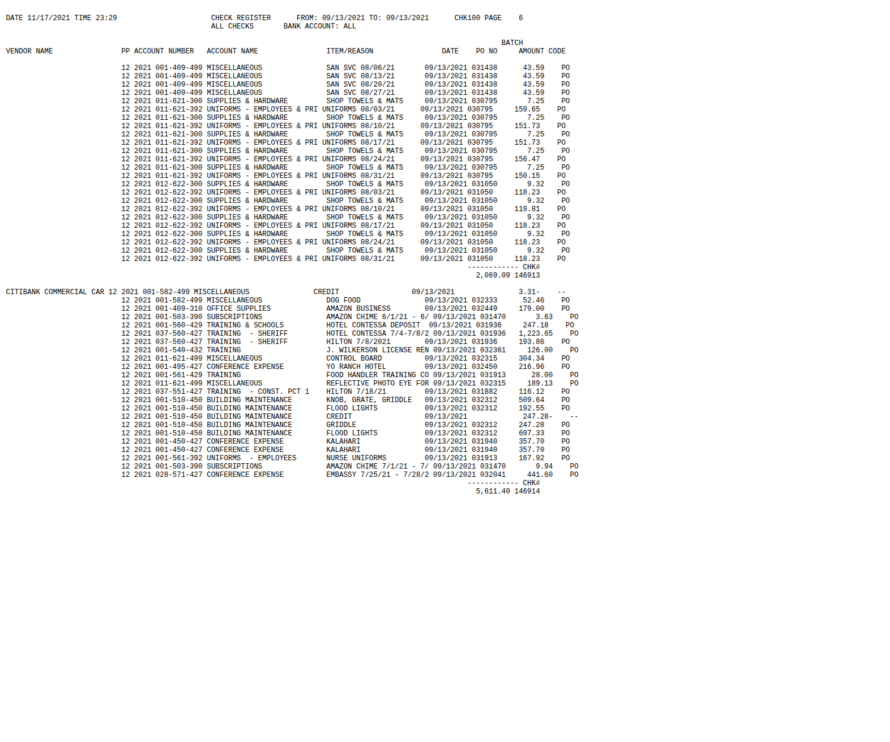DATE 11/17/2021 TIME 23:29 CHECK REGISTER FROM: 09/13/2021 TO: 09/13/2021 CHK100 PAGE 6 ALL CHECKS BANK ACCOUNT: ALL BATCH VENDOR NAME PP ACCOUNT NUMBER ACCOUNT NAME ITEM/REASON DATE PO NO AMOUNT CODE 12 2021 001-409-499 MISCELLANEOUS SAN SVC 08/06/21 09/13/2021 031438 43.59 PO 12 2021 001-409-499 MISCELLANEOUS SAN SVC 08/13/21 09/13/2021 031438 43.59 PO 12 2021 001-409-499 MISCELLANEOUS SAN SVC 08/20/21 09/13/2021 031438 43.59 PO 12 2021 001-409-499 MISCELLANEOUS SAN SVC 08/27/21 09/13/2021 031438 43.59 PO 12 2021 011-621-300 SUPPLIES & HARDWARE SHOP TOWELS & MATS 09/13/2021 030795 7.25 PO 12 2021 011-621-392 UNIFORMS - EMPLOYEES & PRI UNIFORMS 08/03/21 09/13/2021 030795 159.65 PO 12 2021 011-621-300 SUPPLIES & HARDWARE SHOP TOWELS & MATS 09/13/2021 030795 7.25 PO 12 2021 011-621-392 UNIFORMS - EMPLOYEES & PRI UNIFORMS 08/10/21 09/13/2021 030795 151.73 PO 12 2021 011-621-300 SUPPLIES & HARDWARE SHOP TOWELS & MATS 09/13/2021 030795 7.25 PO 12 2021 011-621-392 UNIFORMS - EMPLOYEES & PRI UNIFORMS 08/17/21 09/13/2021 030795 151.73 PO 12 2021 011-621-300 SUPPLIES & HARDWARE SHOP TOWELS & MATS 09/13/2021 030795 7.25 PO 12 2021 011-621-392 UNIFORMS - EMPLOYEES & PRI UNIFORMS 08/24/21 09/13/2021 030795 156.47 PO 12 2021 011-621-300 SUPPLIES & HARDWARE SHOP TOWELS & MATS 09/13/2021 030795 7.25 PO 12 2021 011-621-392 UNIFORMS - EMPLOYEES & PRI UNIFORMS 08/31/21 09/13/2021 030795 150.15 PO 12 2021 012-622-300 SUPPLIES & HARDWARE SHOP TOWELS & MATS 09/13/2021 031050 9.32 PO 12 2021 012-622-392 UNIFORMS - EMPLOYEES & PRI UNIFORMS 08/03/21 09/13/2021 031050 118.23 PO 12 2021 012-622-300 SUPPLIES & HARDWARE SHOP TOWELS & MATS 09/13/2021 031050 9.32 PO 12 2021 012-622-392 UNIFORMS - EMPLOYEES & PRI UNIFORMS 08/10/21 09/13/2021 031050 119.81 PO 12 2021 012-622-300 SUPPLIES & HARDWARE SHOP TOWELS & MATS 09/13/2021 031050 9.32 PO 12 2021 012-622-392 UNIFORMS - EMPLOYEES & PRI UNIFORMS 08/17/21 09/13/2021 031050 118.23 PO 12 2021 012-622-300 SUPPLIES & HARDWARE SHOP TOWELS & MATS 09/13/2021 031050 9.32 PO 12 2021 012-622-392 UNIFORMS - EMPLOYEES & PRI UNIFORMS 08/24/21 09/13/2021 031050 118.23 PO 12 2021 012-622-300 SUPPLIES & HARDWARE SHOP TOWELS & MATS 09/13/2021 031050 9.32 PO 12 2021 012-622-392 UNIFORMS - EMPLOYEES & PRI UNIFORMS 08/31/21 09/13/2021 031050 118.23 PO ------------ CHK# 2,069.09 146913 CITIBANK COMMERCIAL CAR 12 2021 001-582-499 MISCELLANEOUS CREDIT 09/13/2021 3.31- -- 12 2021 001-582-499 MISCELLANEOUS DOG FOOD 09/13/2021 032333 52.46 PO 12 2021 001-409-310 OFFICE SUPPLIES AMAZON BUSINESS 09/13/2021 032449 179.00 PO 12 2021 001-503-390 SUBSCRIPTIONS AMAZON CHIME 6/1/21 - 6/ 09/13/2021 031470 3.63 PO 12 2021 001-560-429 TRAINING & SCHOOLS HOTEL CONTESSA DEPOSIT 09/13/2021 031936 247.18 PO 12 2021 037-560-427 TRAINING - SHERIFF HOTEL CONTESSA 7/4-7/8/2 09/13/2021 031936 1,223.65 PO 12 2021 037-560-427 TRAINING - SHERIFF HILTON 7/8/2021 09/13/2021 031936 193.86 PO 12 2021 001-540-432 TRAINING J. WILKERSON LICENSE REN 09/13/2021 032361 126.00 PO 12 2021 011-621-499 MISCELLANEOUS CONTROL BOARD 09/13/2021 032315 304.34 PO 12 2021 001-495-427 CONFERENCE EXPENSE YO RANCH HOTEL 09/13/2021 032450 216.96 PO 12 2021 001-561-429 TRAINING FOOD HANDLER TRAINING CO 09/13/2021 031913 28.00 PO 12 2021 011-621-499 MISCELLANEOUS REFLECTIVE PHOTO EYE FOR 09/13/2021 032315 189.13 PO 12 2021 037-551-427 TRAINING - CONST. PCT 1 HILTON 7/18/21 09/13/2021 031882 116.12 PO 12 2021 001-510-450 BUILDING MAINTENANCE KNOB, GRATE, GRIDDLE 09/13/2021 032312 509.64 PO 12 2021 001-510-450 BUILDING MAINTENANCE FLOOD LIGHTS 09/13/2021 032312 192.55 PO 12 2021 001-510-450 BUILDING MAINTENANCE CREDIT 09/13/2021 247.28- -- 12 2021 001-510-450 BUILDING MAINTENANCE GRIDDLE 09/13/2021 032312 247.28 PO 12 2021 001-510-450 BUILDING MAINTENANCE FLOOD LIGHTS 09/13/2021 032312 697.33 PO 12 2021 001-450-427 CONFERENCE EXPENSE KALAHARI 09/13/2021 031940 357.70 PO 12 2021 001-450-427 CONFERENCE EXPENSE KALAHARI 09/13/2021 031940 357.70 PO 12 2021 001-561-392 UNIFORMS - EMPLOYEES NURSE UNIFORMS 09/13/2021 031913 167.92 PO 12 2021 001-503-390 SUBSCRIPTIONS AMAZON CHIME 7/1/21 - 7/ 09/13/2021 031470 9.94 PO 12 2021 028-571-427 CONFERENCE EXPENSE EMBASSY 7/25/21 - 7/28/2 09/13/2021 032041 441.60 PO ------------ CHK# 5,611.40 146914